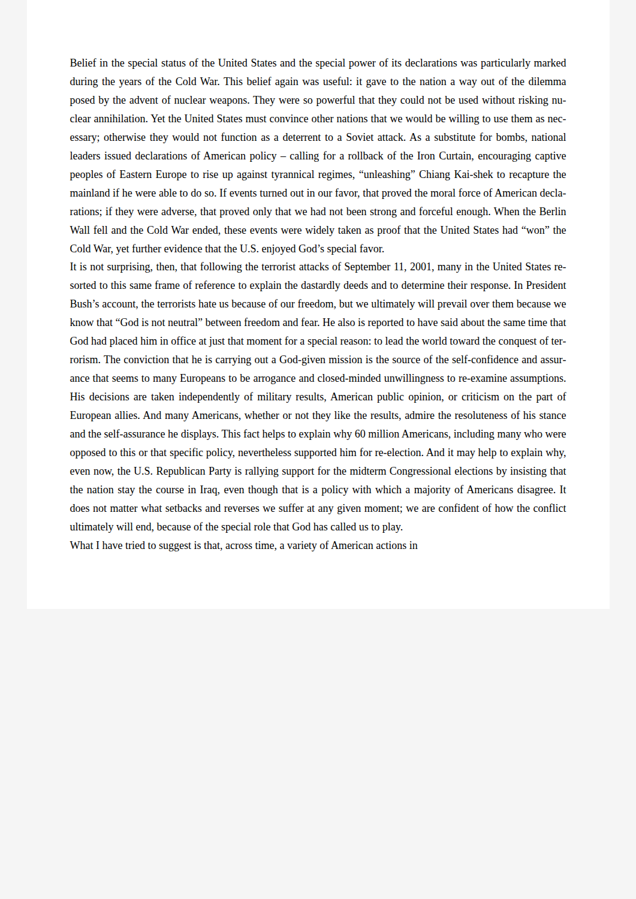Belief in the special status of the United States and the special power of its declarations was particularly marked during the years of the Cold War. This belief again was useful: it gave to the nation a way out of the dilemma posed by the advent of nuclear weapons. They were so powerful that they could not be used without risking nuclear annihilation. Yet the United States must convince other nations that we would be willing to use them as necessary; otherwise they would not function as a deterrent to a Soviet attack. As a substitute for bombs, national leaders issued declarations of American policy – calling for a rollback of the Iron Curtain, encouraging captive peoples of Eastern Europe to rise up against tyrannical regimes, “unleashing” Chiang Kai-shek to recapture the mainland if he were able to do so. If events turned out in our favor, that proved the moral force of American declarations; if they were adverse, that proved only that we had not been strong and forceful enough. When the Berlin Wall fell and the Cold War ended, these events were widely taken as proof that the United States had “won” the Cold War, yet further evidence that the U.S. enjoyed God’s special favor.
It is not surprising, then, that following the terrorist attacks of September 11, 2001, many in the United States resorted to this same frame of reference to explain the dastardly deeds and to determine their response. In President Bush’s account, the terrorists hate us because of our freedom, but we ultimately will prevail over them because we know that “God is not neutral” between freedom and fear. He also is reported to have said about the same time that God had placed him in office at just that moment for a special reason: to lead the world toward the conquest of terrorism. The conviction that he is carrying out a God-given mission is the source of the self-confidence and assurance that seems to many Europeans to be arrogance and closed-minded unwillingness to re-examine assumptions. His decisions are taken independently of military results, American public opinion, or criticism on the part of European allies. And many Americans, whether or not they like the results, admire the resoluteness of his stance and the self-assurance he displays. This fact helps to explain why 60 million Americans, including many who were opposed to this or that specific policy, nevertheless supported him for re-election. And it may help to explain why, even now, the U.S. Republican Party is rallying support for the midterm Congressional elections by insisting that the nation stay the course in Iraq, even though that is a policy with which a majority of Americans disagree. It does not matter what setbacks and reverses we suffer at any given moment; we are confident of how the conflict ultimately will end, because of the special role that God has called us to play.
What I have tried to suggest is that, across time, a variety of American actions in